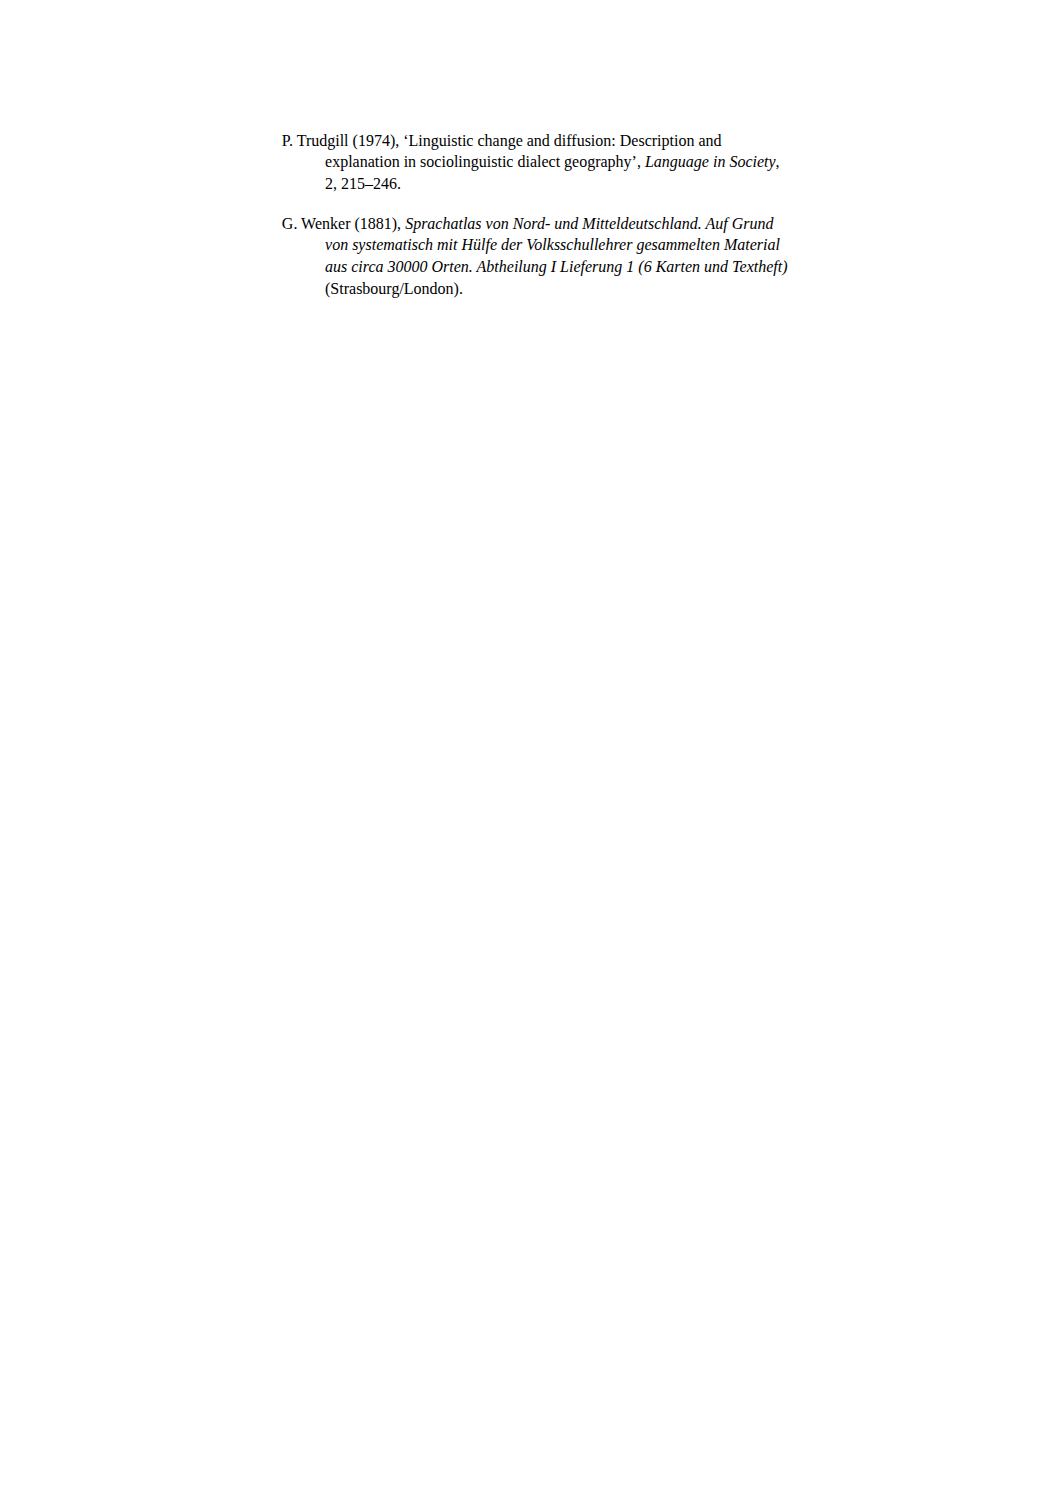P. Trudgill (1974), ‘Linguistic change and diffusion: Description and explanation in sociolinguistic dialect geography’, Language in Society, 2, 215–246.
G. Wenker (1881), Sprachatlas von Nord- und Mitteldeutschland. Auf Grund von systematisch mit Hülfe der Volksschullehrer gesammelten Material aus circa 30000 Orten. Abtheilung I Lieferung 1 (6 Karten und Textheft) (Strasbourg/London).